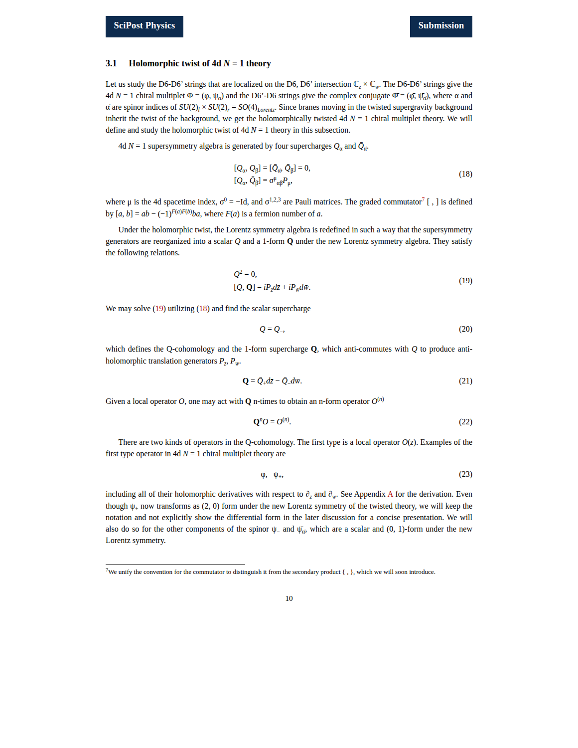SciPost Physics
Submission
3.1 Holomorphic twist of 4d N = 1 theory
Let us study the D6-D6’ strings that are localized on the D6, D6’ intersection ℂz × ℂw. The D6-D6’ strings give the 4d N = 1 chiral multiplet Φ = (φ, ψα) and the D6’-D6 strings give the complex conjugate Φ̄ = (φ̄, ψ̄α̇), where α and α̇ are spinor indices of SU(2)l × SU(2)r = SO(4)Lorentz. Since branes moving in the twisted supergravity background inherit the twist of the background, we get the holomorphically twisted 4d N = 1 chiral multiplet theory. We will define and study the holomorphic twist of 4d N = 1 theory in this subsection.
4d N = 1 supersymmetry algebra is generated by four supercharges Qα and Q̄α̇.
[Qα, Qβ] = [Q̄α̇, Q̄β̇] = 0,
[Qα, Q̄β̇] = σμαβ̇Pμ,
(18)
where μ is the 4d spacetime index, σ0 = −Id, and σ1,2,3 are Pauli matrices. The graded commutator7 [ , ] is defined by [a, b] = ab − (−1)F(a)F(b)ba, where F(a) is a fermion number of a.
Under the holomorphic twist, the Lorentz symmetry algebra is redefined in such a way that the supersymmetry generators are reorganized into a scalar Q and a 1-form Q under the new Lorentz symmetry algebra. They satisfy the following relations.
Q2 = 0,
[Q, Q] = iPz̄dz̄ + iPw̄dw̄.
(19)
We may solve (19) utilizing (18) and find the scalar supercharge
Q = Q−,
(20)
which defines the Q-cohomology and the 1-form supercharge Q, which anti-commutes with Q to produce anti-holomorphic translation generators Pz̄, Pw̄.
Q = Q̄+̇dz̄ − Q̄−̇dw̄.
(21)
Given a local operator O, one may act with Q n-times to obtain an n-form operator O(n)
QnO = O(n).
(22)
There are two kinds of operators in the Q-cohomology. The first type is a local operator O(z). Examples of the first type operator in 4d N = 1 chiral multiplet theory are
φ̄, ψ+,
(23)
including all of their holomorphic derivatives with respect to ∂z and ∂w. See Appendix A for the derivation. Even though ψ+ now transforms as (2, 0) form under the new Lorentz symmetry of the twisted theory, we will keep the notation and not explicitly show the differential form in the later discussion for a concise presentation. We will also do so for the other components of the spinor ψ− and ψ̄α̇, which are a scalar and (0, 1)-form under the new Lorentz symmetry.
7We unify the convention for the commutator to distinguish it from the secondary product { , }, which we will soon introduce.
10